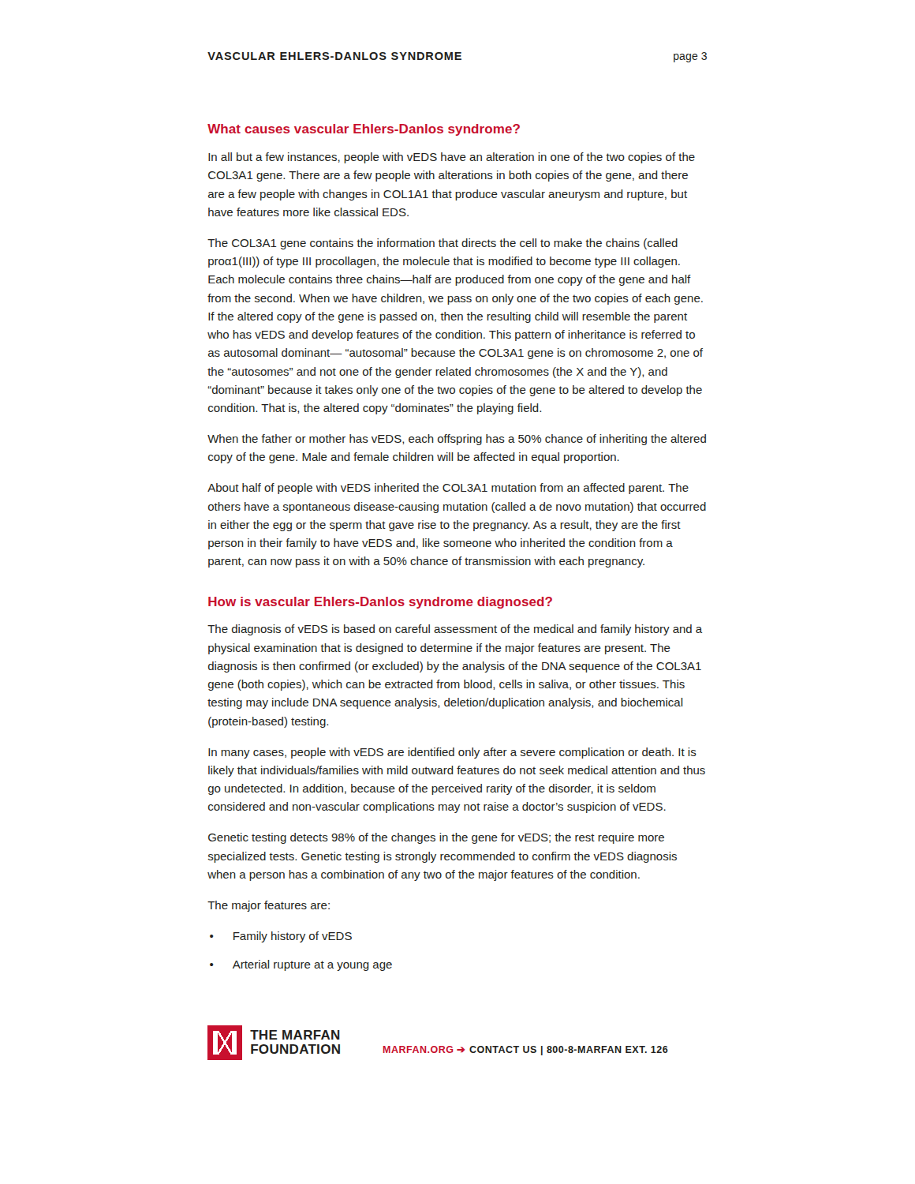Vascular Ehlers-Danlos Syndrome
page 3
What causes vascular Ehlers-Danlos syndrome?
In all but a few instances, people with vEDS have an alteration in one of the two copies of the COL3A1 gene. There are a few people with alterations in both copies of the gene, and there are a few people with changes in COL1A1 that produce vascular aneurysm and rupture, but have features more like classical EDS.
The COL3A1 gene contains the information that directs the cell to make the chains (called proα1(III)) of type III procollagen, the molecule that is modified to become type III collagen. Each molecule contains three chains—half are produced from one copy of the gene and half from the second. When we have children, we pass on only one of the two copies of each gene. If the altered copy of the gene is passed on, then the resulting child will resemble the parent who has vEDS and develop features of the condition. This pattern of inheritance is referred to as autosomal dominant— “autosomal” because the COL3A1 gene is on chromosome 2, one of the “autosomes” and not one of the gender related chromosomes (the X and the Y), and “dominant” because it takes only one of the two copies of the gene to be altered to develop the condition. That is, the altered copy “dominates” the playing field.
When the father or mother has vEDS, each offspring has a 50% chance of inheriting the altered copy of the gene. Male and female children will be affected in equal proportion.
About half of people with vEDS inherited the COL3A1 mutation from an affected parent. The others have a spontaneous disease-causing mutation (called a de novo mutation) that occurred in either the egg or the sperm that gave rise to the pregnancy. As a result, they are the first person in their family to have vEDS and, like someone who inherited the condition from a parent, can now pass it on with a 50% chance of transmission with each pregnancy.
How is vascular Ehlers-Danlos syndrome diagnosed?
The diagnosis of vEDS is based on careful assessment of the medical and family history and a physical examination that is designed to determine if the major features are present. The diagnosis is then confirmed (or excluded) by the analysis of the DNA sequence of the COL3A1 gene (both copies), which can be extracted from blood, cells in saliva, or other tissues. This testing may include DNA sequence analysis, deletion/duplication analysis, and biochemical (protein-based) testing.
In many cases, people with vEDS are identified only after a severe complication or death. It is likely that individuals/families with mild outward features do not seek medical attention and thus go undetected. In addition, because of the perceived rarity of the disorder, it is seldom considered and non-vascular complications may not raise a doctor’s suspicion of vEDS.
Genetic testing detects 98% of the changes in the gene for vEDS; the rest require more specialized tests. Genetic testing is strongly recommended to confirm the vEDS diagnosis when a person has a combination of any two of the major features of the condition.
The major features are:
Family history of vEDS
Arterial rupture at a young age
THE MARFAN FOUNDATION
MARFAN.ORG ➔ CONTACT US | 800-8-MARFAN EXT. 126